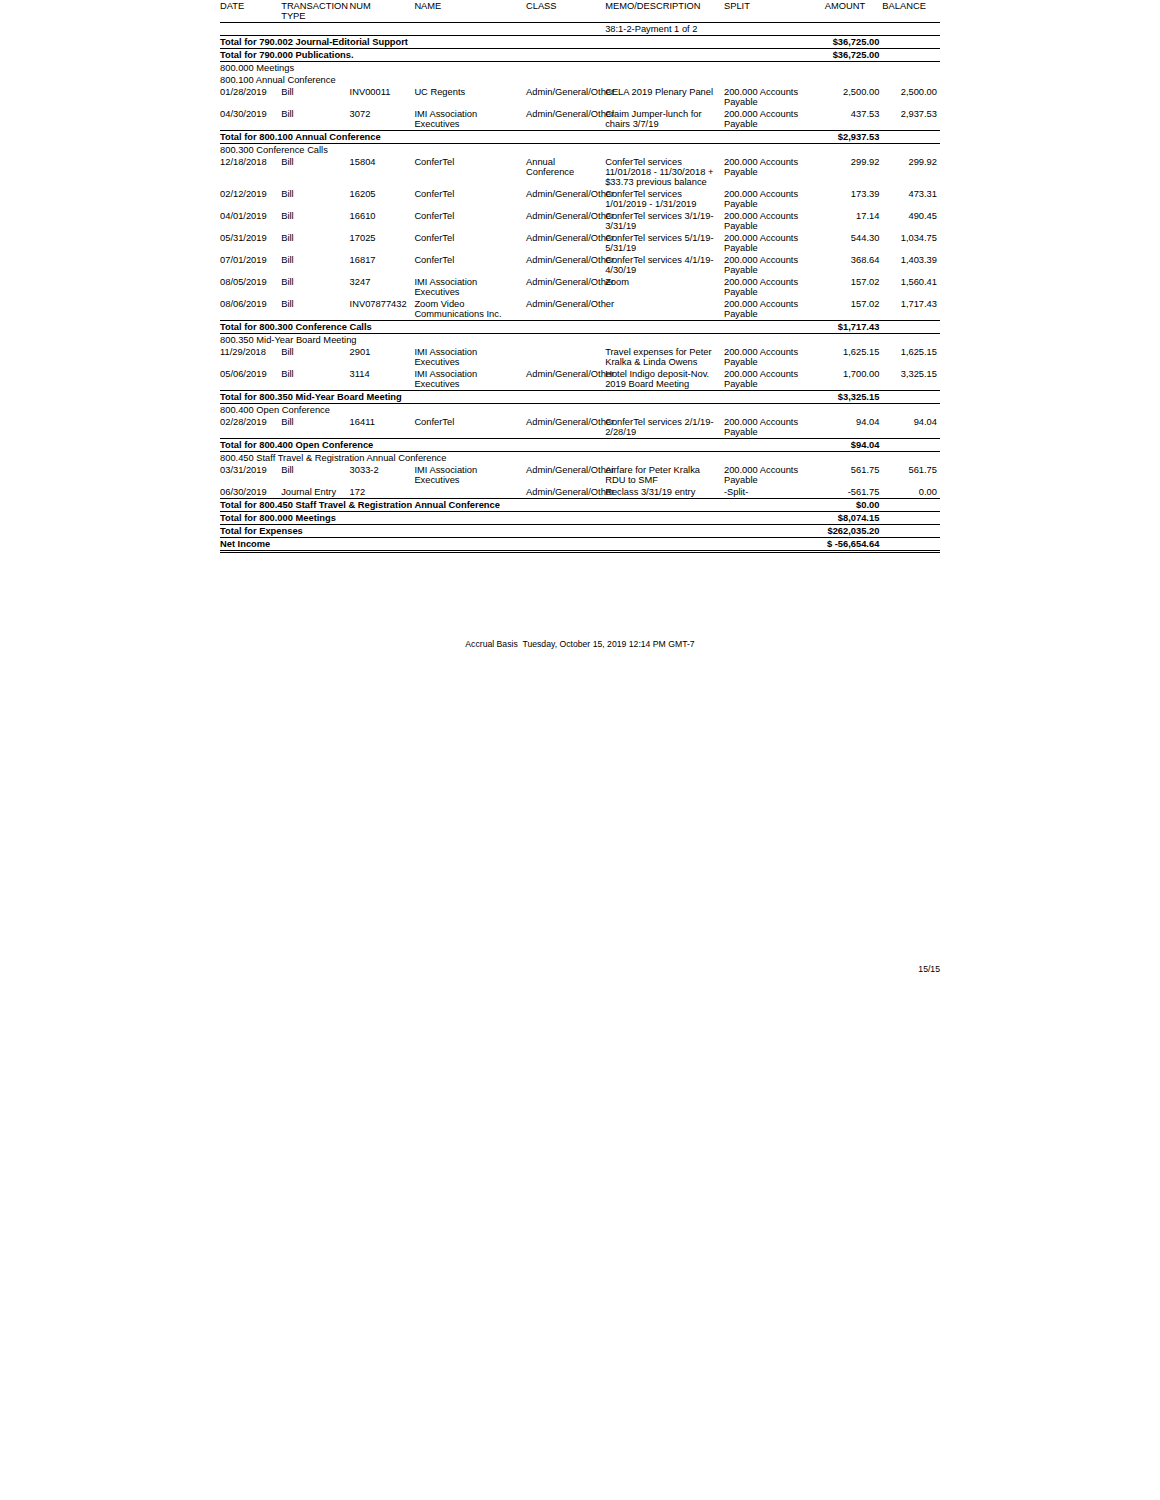| DATE | TRANSACTION TYPE | NUM | NAME | CLASS | MEMO/DESCRIPTION | SPLIT | AMOUNT | BALANCE |
| --- | --- | --- | --- | --- | --- | --- | --- | --- |
| | 38:1-2-Payment 1 of 2 | | | |
| Total for 790.002 Journal-Editorial Support | $36,725.00 | |
| Total for 790.000 Publications. | $36,725.00 | |
| 800.000 Meetings |
| 800.100 Annual Conference |
| 01/28/2019 | Bill | INV00011 | UC Regents | Admin/General/Other | CELA 2019 Plenary Panel | 200.000 Accounts Payable | 2,500.00 | 2,500.00 |
| 04/30/2019 | Bill | 3072 | IMI Association Executives | Admin/General/Other | Claim Jumper-lunch for chairs 3/7/19 | 200.000 Accounts Payable | 437.53 | 2,937.53 |
| Total for 800.100 Annual Conference | $2,937.53 | |
| 800.300 Conference Calls |
| 12/18/2018 | Bill | 15804 | ConferTel | Annual Conference | ConferTel services 11/01/2018 - 11/30/2018 + $33.73 previous balance | 200.000 Accounts Payable | 299.92 | 299.92 |
| 02/12/2019 | Bill | 16205 | ConferTel | Admin/General/Other | ConferTel services 1/01/2019 - 1/31/2019 | 200.000 Accounts Payable | 173.39 | 473.31 |
| 04/01/2019 | Bill | 16610 | ConferTel | Admin/General/Other | ConferTel services 3/1/19-3/31/19 | 200.000 Accounts Payable | 17.14 | 490.45 |
| 05/31/2019 | Bill | 17025 | ConferTel | Admin/General/Other | ConferTel services 5/1/19-5/31/19 | 200.000 Accounts Payable | 544.30 | 1,034.75 |
| 07/01/2019 | Bill | 16817 | ConferTel | Admin/General/Other | ConferTel services 4/1/19-4/30/19 | 200.000 Accounts Payable | 368.64 | 1,403.39 |
| 08/05/2019 | Bill | 3247 | IMI Association Executives | Admin/General/Other | Zoom | 200.000 Accounts Payable | 157.02 | 1,560.41 |
| 08/06/2019 | Bill | INV07877432 | Zoom Video Communications Inc. | Admin/General/Other | | 200.000 Accounts Payable | 157.02 | 1,717.43 |
| Total for 800.300 Conference Calls | $1,717.43 | |
| 800.350 Mid-Year Board Meeting |
| 11/29/2018 | Bill | 2901 | IMI Association Executives | | Travel expenses for Peter Kralka & Linda Owens | 200.000 Accounts Payable | 1,625.15 | 1,625.15 |
| 05/06/2019 | Bill | 3114 | IMI Association Executives | Admin/General/Other | Hotel Indigo deposit-Nov. 2019 Board Meeting | 200.000 Accounts Payable | 1,700.00 | 3,325.15 |
| Total for 800.350 Mid-Year Board Meeting | $3,325.15 | |
| 800.400 Open Conference |
| 02/28/2019 | Bill | 16411 | ConferTel | Admin/General/Other | ConferTel services 2/1/19-2/28/19 | 200.000 Accounts Payable | 94.04 | 94.04 |
| Total for 800.400 Open Conference | $94.04 | |
| 800.450 Staff Travel & Registration Annual Conference |
| 03/31/2019 | Bill | 3033-2 | IMI Association Executives | Admin/General/Other | Airfare for Peter Kralka RDU to SMF | 200.000 Accounts Payable | 561.75 | 561.75 |
| 06/30/2019 | Journal Entry | 172 | | Admin/General/Other | Reclass 3/31/19 entry | -Split- | -561.75 | 0.00 |
| Total for 800.450 Staff Travel & Registration Annual Conference | $0.00 | |
| Total for 800.000 Meetings | $8,074.15 | |
| Total for Expenses | $262,035.20 | |
| Net Income | $ -56,654.64 | |
Accrual Basis Tuesday, October 15, 2019 12:14 PM GMT-7
15/15